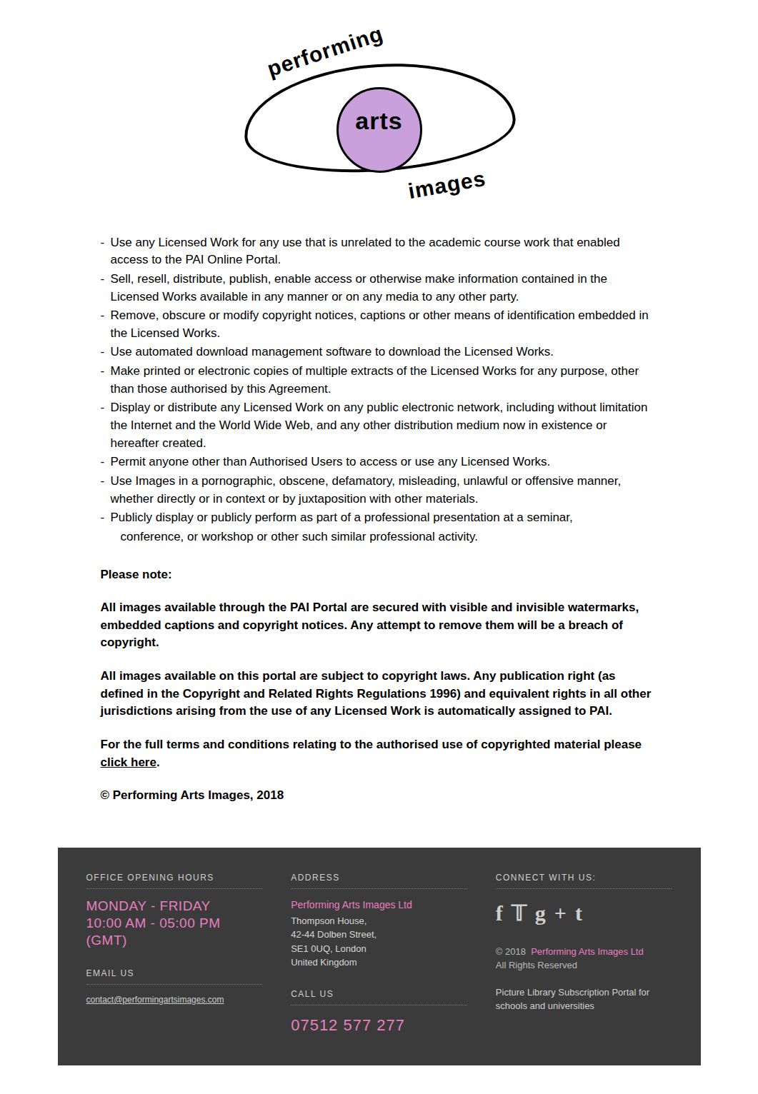performing arts images
Use any Licensed Work for any use that is unrelated to the academic course work that enabled access to the PAI Online Portal.
Sell, resell, distribute, publish, enable access or otherwise make information contained in the Licensed Works available in any manner or on any media to any other party.
Remove, obscure or modify copyright notices, captions or other means of identification embedded in the Licensed Works.
Use automated download management software to download the Licensed Works.
Make printed or electronic copies of multiple extracts of the Licensed Works for any purpose, other than those authorised by this Agreement.
Display or distribute any Licensed Work on any public electronic network, including without limitation the Internet and the World Wide Web, and any other distribution medium now in existence or hereafter created.
Permit anyone other than Authorised Users to access or use any Licensed Works.
Use Images in a pornographic, obscene, defamatory, misleading, unlawful or offensive manner, whether directly or in context or by juxtaposition with other materials.
Publicly display or publicly perform as part of a professional presentation at a seminar,
conference, or workshop or other such similar professional activity.
Please note:
All images available through the PAI Portal are secured with visible and invisible watermarks, embedded captions and copyright notices. Any attempt to remove them will be a breach of copyright.
All images available on this portal are subject to copyright laws. Any publication right (as defined in the Copyright and Related Rights Regulations 1996) and equivalent rights in all other jurisdictions arising from the use of any Licensed Work is automatically assigned to PAI.
For the full terms and conditions relating to the authorised use of copyrighted material please click here.
© Performing Arts Images, 2018
Office Opening Hours
MONDAY - FRIDAY
10:00 AM - 05:00 PM
(GMT)
Email Us
contact@performingartsimages.com
Address
Performing Arts Images Ltd
Thompson House,
42-44 Dolben Street,
SE1 0UQ, London
United Kingdom
Call Us
07512 577 277
Connect With Us:
f𝕋g+t
© 2018 Performing Arts Images Ltd
All Rights Reserved
Picture Library Subscription Portal for
schools and universities